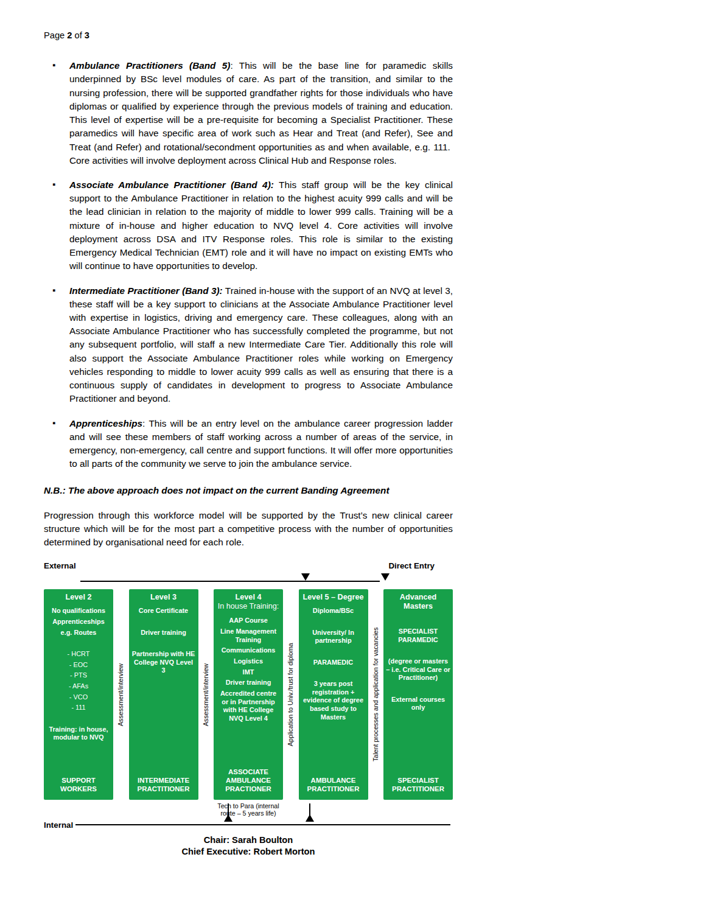Page 2 of 3
Ambulance Practitioners (Band 5): This will be the base line for paramedic skills underpinned by BSc level modules of care. As part of the transition, and similar to the nursing profession, there will be supported grandfather rights for those individuals who have diplomas or qualified by experience through the previous models of training and education. This level of expertise will be a pre-requisite for becoming a Specialist Practitioner. These paramedics will have specific area of work such as Hear and Treat (and Refer), See and Treat (and Refer) and rotational/secondment opportunities as and when available, e.g. 111. Core activities will involve deployment across Clinical Hub and Response roles.
Associate Ambulance Practitioner (Band 4): This staff group will be the key clinical support to the Ambulance Practitioner in relation to the highest acuity 999 calls and will be the lead clinician in relation to the majority of middle to lower 999 calls. Training will be a mixture of in-house and higher education to NVQ level 4. Core activities will involve deployment across DSA and ITV Response roles. This role is similar to the existing Emergency Medical Technician (EMT) role and it will have no impact on existing EMTs who will continue to have opportunities to develop.
Intermediate Practitioner (Band 3): Trained in-house with the support of an NVQ at level 3, these staff will be a key support to clinicians at the Associate Ambulance Practitioner level with expertise in logistics, driving and emergency care. These colleagues, along with an Associate Ambulance Practitioner who has successfully completed the programme, but not any subsequent portfolio, will staff a new Intermediate Care Tier. Additionally this role will also support the Associate Ambulance Practitioner roles while working on Emergency vehicles responding to middle to lower acuity 999 calls as well as ensuring that there is a continuous supply of candidates in development to progress to Associate Ambulance Practitioner and beyond.
Apprenticeships: This will be an entry level on the ambulance career progression ladder and will see these members of staff working across a number of areas of the service, in emergency, non-emergency, call centre and support functions. It will offer more opportunities to all parts of the community we serve to join the ambulance service.
N.B.: The above approach does not impact on the current Banding Agreement
Progression through this workforce model will be supported by the Trust’s new clinical career structure which will be for the most part a competitive process with the number of opportunities determined by organisational need for each role.
External
Direct Entry
Level 2
No qualifications
Apprenticeships
e.g. Routes
- HCRT
- EOC
- PTS
- AFAs
- VCO
- 111
Training: in house, modular to NVQ
Support Workers
Assessment/interview
Level 3
Core Certificate
Driver training
Partnership with HE College NVQ Level 3
Intermediate Practitioner
Assessment/interview
Level 4
In house Training:
AAP Course
Line Management Training
Communications
Logistics
IMT
Driver training
Accredited centre or in Partnership with HE College NVQ Level 4
Associate Ambulance Practioner
Application to Univ./trust for diploma
Level 5 – Degree
Diploma/BSc
University/ In partnership
PARAMEDIC
3 years post registration + evidence of degree based study to Masters
Ambulance Practitioner
Talent processes and application for vacancies
Advanced Masters
SPECIALIST PARAMEDIC
(degree or masters – i.e. Critical Care or Practitioner)
External courses only
Specialist Practitioner
Tech to Para (internal
route – 5 years life)
Internal
Chair: Sarah Boulton
Chief Executive: Robert Morton